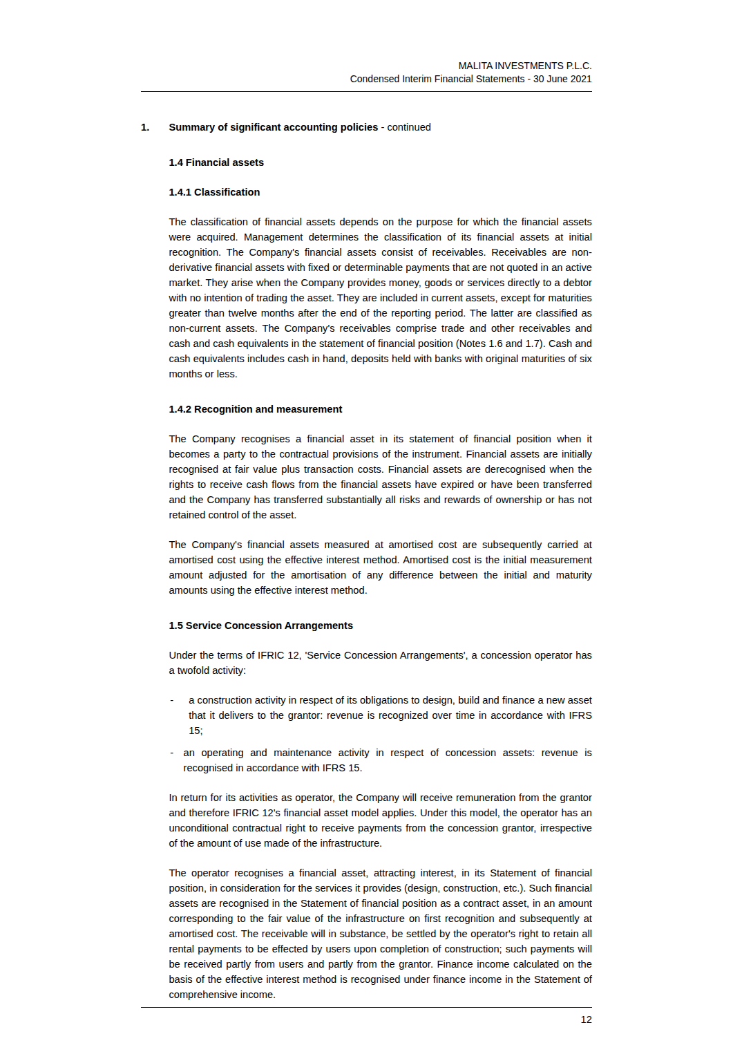MALITA INVESTMENTS P.L.C.
Condensed Interim Financial Statements - 30 June 2021
1. Summary of significant accounting policies - continued
1.4 Financial assets
1.4.1 Classification
The classification of financial assets depends on the purpose for which the financial assets were acquired. Management determines the classification of its financial assets at initial recognition. The Company's financial assets consist of receivables. Receivables are non-derivative financial assets with fixed or determinable payments that are not quoted in an active market. They arise when the Company provides money, goods or services directly to a debtor with no intention of trading the asset. They are included in current assets, except for maturities greater than twelve months after the end of the reporting period. The latter are classified as non-current assets. The Company's receivables comprise trade and other receivables and cash and cash equivalents in the statement of financial position (Notes 1.6 and 1.7). Cash and cash equivalents includes cash in hand, deposits held with banks with original maturities of six months or less.
1.4.2 Recognition and measurement
The Company recognises a financial asset in its statement of financial position when it becomes a party to the contractual provisions of the instrument. Financial assets are initially recognised at fair value plus transaction costs. Financial assets are derecognised when the rights to receive cash flows from the financial assets have expired or have been transferred and the Company has transferred substantially all risks and rewards of ownership or has not retained control of the asset.
The Company's financial assets measured at amortised cost are subsequently carried at amortised cost using the effective interest method. Amortised cost is the initial measurement amount adjusted for the amortisation of any difference between the initial and maturity amounts using the effective interest method.
1.5 Service Concession Arrangements
Under the terms of IFRIC 12, 'Service Concession Arrangements', a concession operator has a twofold activity:
a construction activity in respect of its obligations to design, build and finance a new asset that it delivers to the grantor: revenue is recognized over time in accordance with IFRS 15;
an operating and maintenance activity in respect of concession assets: revenue is recognised in accordance with IFRS 15.
In return for its activities as operator, the Company will receive remuneration from the grantor and therefore IFRIC 12's financial asset model applies. Under this model, the operator has an unconditional contractual right to receive payments from the concession grantor, irrespective of the amount of use made of the infrastructure.
The operator recognises a financial asset, attracting interest, in its Statement of financial position, in consideration for the services it provides (design, construction, etc.). Such financial assets are recognised in the Statement of financial position as a contract asset, in an amount corresponding to the fair value of the infrastructure on first recognition and subsequently at amortised cost. The receivable will in substance, be settled by the operator's right to retain all rental payments to be effected by users upon completion of construction; such payments will be received partly from users and partly from the grantor. Finance income calculated on the basis of the effective interest method is recognised under finance income in the Statement of comprehensive income.
12